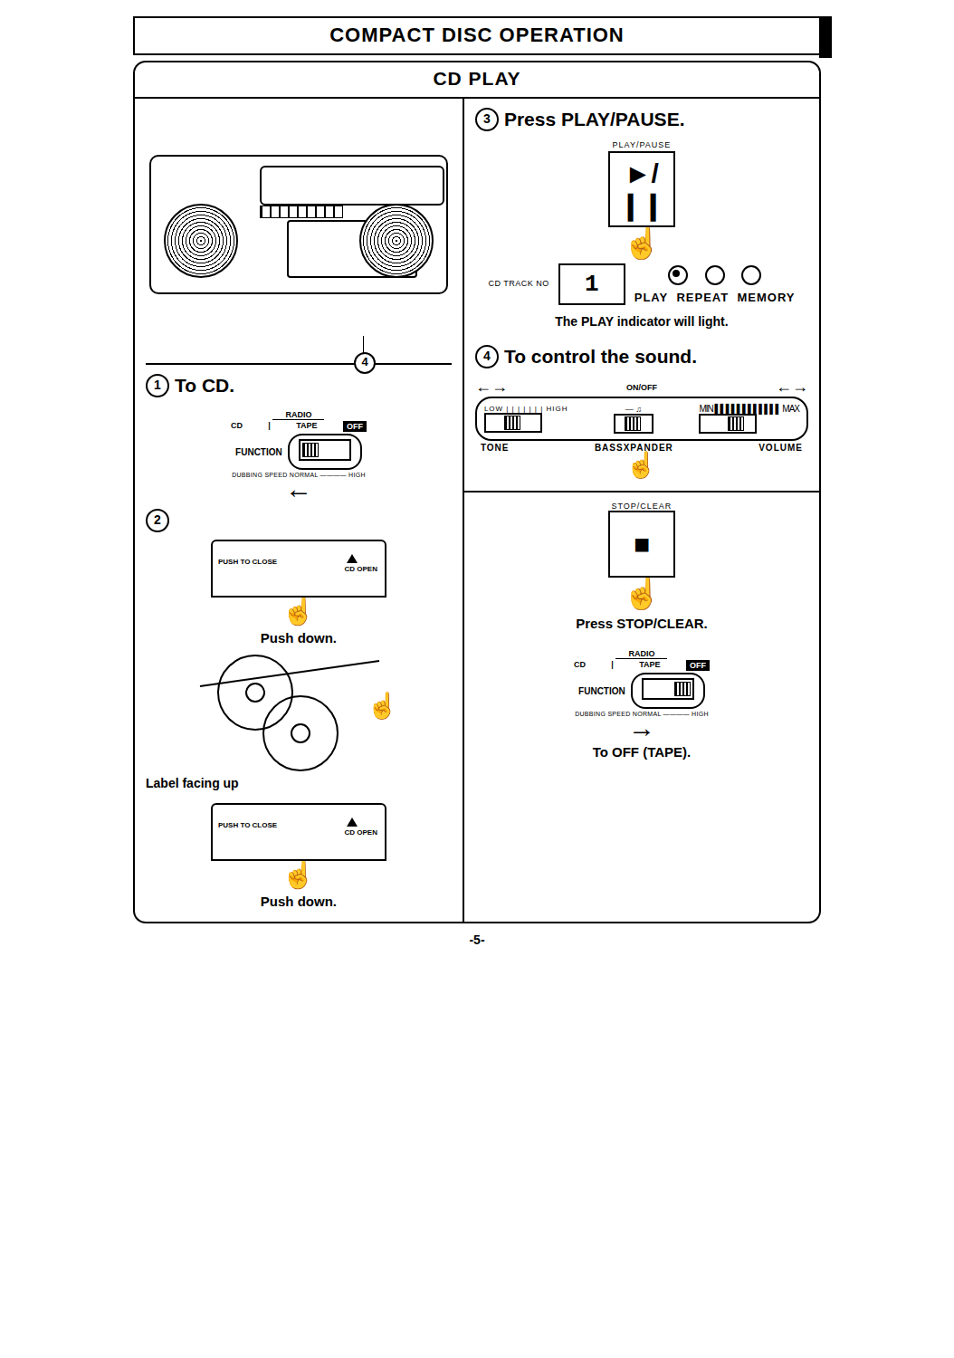COMPACT DISC OPERATION
CD PLAY
| 2 3 1 4 1 To CD. RADIO CD / TAPE OFF FUNCTION DUBBING SPEED NORMAL ———— HIGH ← 2 PUSH TO CLOSE CD OPEN ☝ Push down. ☝ Label facing up PUSH TO CLOSE CD OPEN ☝ Push down. | 3 Press PLAY/PAUSE. PLAY/PAUSE ►/❙❙ ☝ CD TRACK NO 1 PLAY REPEAT MEMORY The PLAY indicator will light. 4 To control the sound. ←→ ON/OFF ←→ LOW / / / / / / / HIGH — ♫ MIN ▌▌▌▌▌▌▌▌▌▌▌▌ MAX TONE BASSXPANDER VOLUME ☝ STOP/CLEAR ■ ☝ Press STOP/CLEAR. RADIO CD / TAPE OFF FUNCTION DUBBING SPEED NORMAL ———— HIGH → To OFF (TAPE). |
-5-